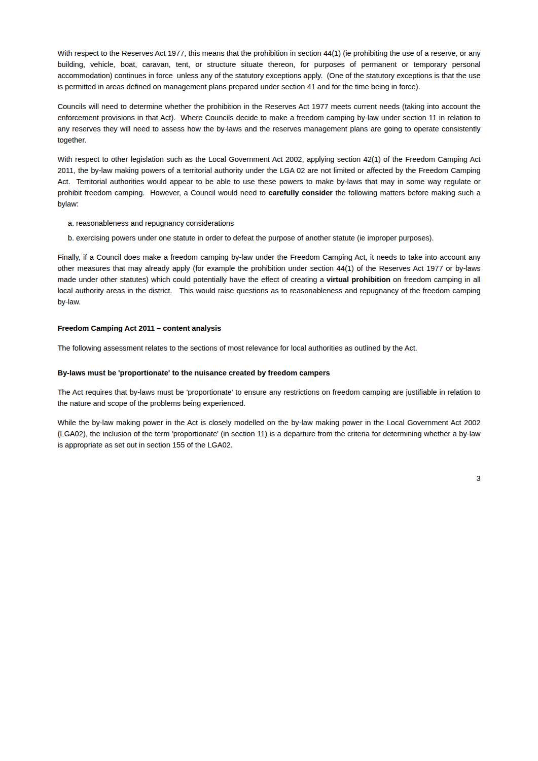With respect to the Reserves Act 1977, this means that the prohibition in section 44(1) (ie prohibiting the use of a reserve, or any building, vehicle, boat, caravan, tent, or structure situate thereon, for purposes of permanent or temporary personal accommodation) continues in force unless any of the statutory exceptions apply. (One of the statutory exceptions is that the use is permitted in areas defined on management plans prepared under section 41 and for the time being in force).
Councils will need to determine whether the prohibition in the Reserves Act 1977 meets current needs (taking into account the enforcement provisions in that Act). Where Councils decide to make a freedom camping by-law under section 11 in relation to any reserves they will need to assess how the by-laws and the reserves management plans are going to operate consistently together.
With respect to other legislation such as the Local Government Act 2002, applying section 42(1) of the Freedom Camping Act 2011, the by-law making powers of a territorial authority under the LGA 02 are not limited or affected by the Freedom Camping Act. Territorial authorities would appear to be able to use these powers to make by-laws that may in some way regulate or prohibit freedom camping. However, a Council would need to carefully consider the following matters before making such a bylaw:
reasonableness and repugnancy considerations
exercising powers under one statute in order to defeat the purpose of another statute (ie improper purposes).
Finally, if a Council does make a freedom camping by-law under the Freedom Camping Act, it needs to take into account any other measures that may already apply (for example the prohibition under section 44(1) of the Reserves Act 1977 or by-laws made under other statutes) which could potentially have the effect of creating a virtual prohibition on freedom camping in all local authority areas in the district. This would raise questions as to reasonableness and repugnancy of the freedom camping by-law.
Freedom Camping Act 2011 – content analysis
The following assessment relates to the sections of most relevance for local authorities as outlined by the Act.
By-laws must be 'proportionate' to the nuisance created by freedom campers
The Act requires that by-laws must be 'proportionate' to ensure any restrictions on freedom camping are justifiable in relation to the nature and scope of the problems being experienced.
While the by-law making power in the Act is closely modelled on the by-law making power in the Local Government Act 2002 (LGA02), the inclusion of the term 'proportionate' (in section 11) is a departure from the criteria for determining whether a by-law is appropriate as set out in section 155 of the LGA02.
3